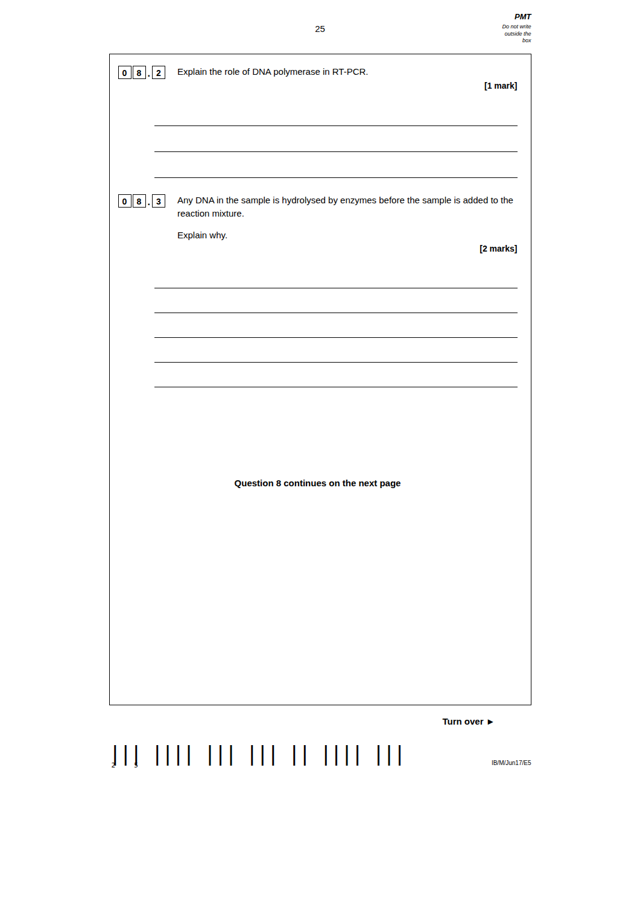PMT
25
Do not write
outside the
box
08. 2
Explain the role of DNA polymerase in RT-PCR.
[1 mark]
08. 3
Any DNA in the sample is hydrolysed by enzymes before the sample is added to the reaction mixture.
Explain why.
[2 marks]
Question 8 continues on the next page
Turn over ►
||| |||| ||| ||| || |||| |||
2 5
IB/M/Jun17/E5